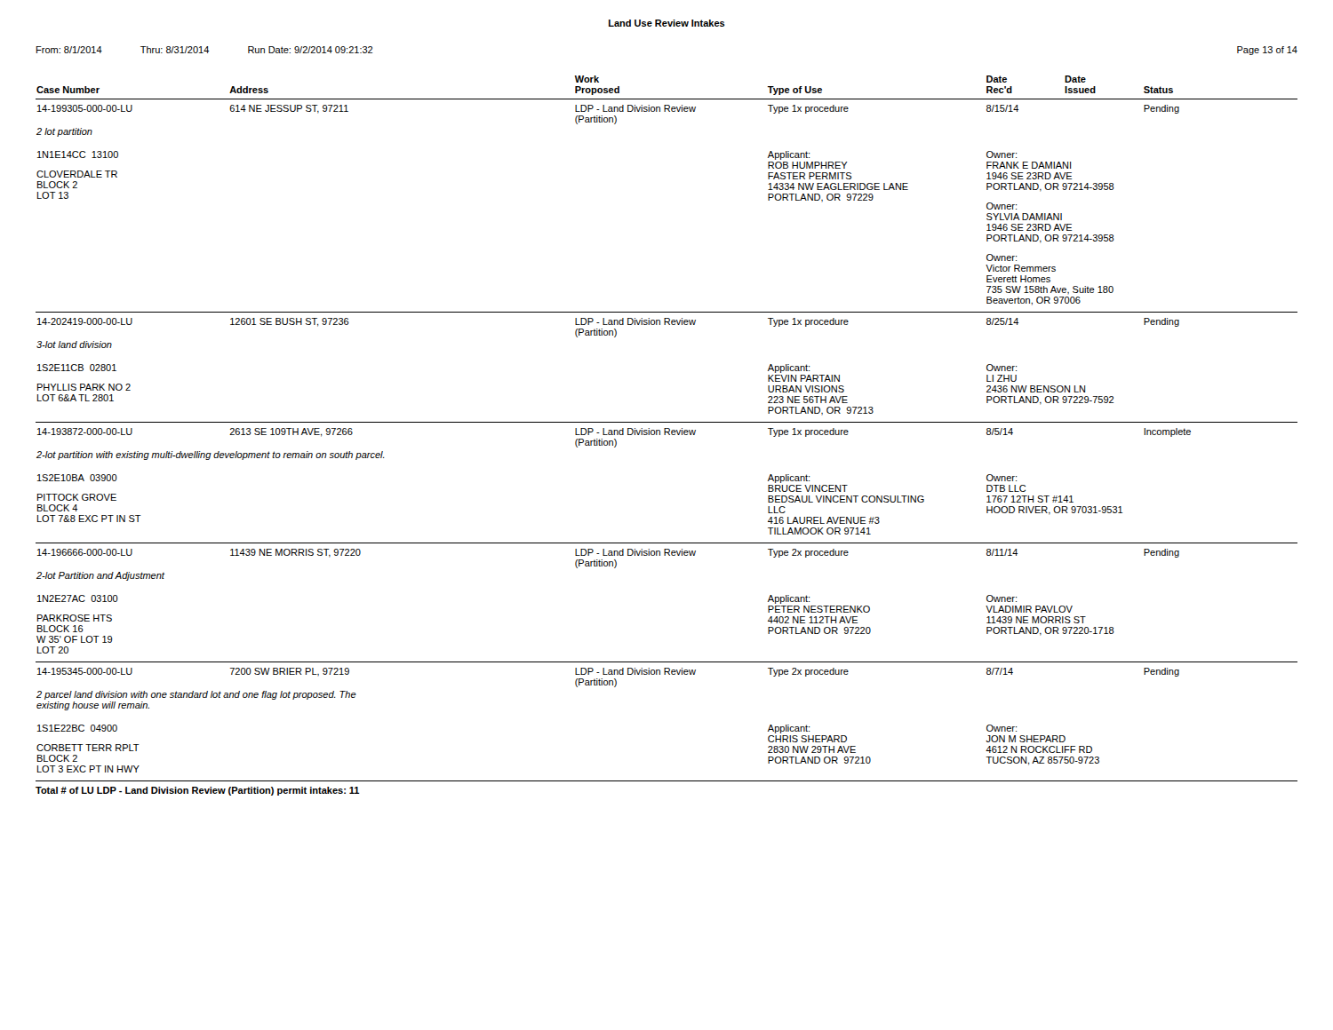Land Use Review Intakes
From: 8/1/2014 Thru: 8/31/2014 Run Date: 9/2/2014 09:21:32 Page 13 of 14
| Case Number | Address | Work Proposed | Type of Use | Date Rec'd | Date Issued | Status |
| --- | --- | --- | --- | --- | --- | --- |
| 14-199305-000-00-LU | 614 NE JESSUP ST, 97211 | LDP - Land Division Review (Partition) | Type 1x procedure | 8/15/14 | | Pending |
| 2 lot partition |
| 1N1E14CC 13100 CLOVERDALE TR BLOCK 2 LOT 13 | | Applicant: ROB HUMPHREY FASTER PERMITS 14334 NW EAGLERIDGE LANE PORTLAND, OR 97229 | Owner: FRANK E DAMIANI 1946 SE 23RD AVE PORTLAND, OR 97214-3958 Owner: SYLVIA DAMIANI 1946 SE 23RD AVE PORTLAND, OR 97214-3958 Owner: Victor Remmers Everett Homes 735 SW 158th Ave, Suite 180 Beaverton, OR 97006 |
| 14-202419-000-00-LU | 12601 SE BUSH ST, 97236 | LDP - Land Division Review (Partition) | Type 1x procedure | 8/25/14 | | Pending |
| 3-lot land division |
| 1S2E11CB 02801 PHYLLIS PARK NO 2 LOT 6&A TL 2801 | | Applicant: KEVIN PARTAIN URBAN VISIONS 223 NE 56TH AVE PORTLAND, OR 97213 | Owner: LI ZHU 2436 NW BENSON LN PORTLAND, OR 97229-7592 |
| 14-193872-000-00-LU | 2613 SE 109TH AVE, 97266 | LDP - Land Division Review (Partition) | Type 1x procedure | 8/5/14 | | Incomplete |
| 2-lot partition with existing multi-dwelling development to remain on south parcel. |
| 1S2E10BA 03900 PITTOCK GROVE BLOCK 4 LOT 7&8 EXC PT IN ST | | Applicant: BRUCE VINCENT BEDSAUL VINCENT CONSULTING LLC 416 LAUREL AVENUE #3 TILLAMOOK OR 97141 | Owner: DTB LLC 1767 12TH ST #141 HOOD RIVER, OR 97031-9531 |
| 14-196666-000-00-LU | 11439 NE MORRIS ST, 97220 | LDP - Land Division Review (Partition) | Type 2x procedure | 8/11/14 | | Pending |
| 2-lot Partition and Adjustment |
| 1N2E27AC 03100 PARKROSE HTS BLOCK 16 W 35' OF LOT 19 LOT 20 | | Applicant: PETER NESTERENKO 4402 NE 112TH AVE PORTLAND OR 97220 | Owner: VLADIMIR PAVLOV 11439 NE MORRIS ST PORTLAND, OR 97220-1718 |
| 14-195345-000-00-LU | 7200 SW BRIER PL, 97219 | LDP - Land Division Review (Partition) | Type 2x procedure | 8/7/14 | | Pending |
| 2 parcel land division with one standard lot and one flag lot proposed. The existing house will remain. |
| 1S1E22BC 04900 CORBETT TERR RPLT BLOCK 2 LOT 3 EXC PT IN HWY | | Applicant: CHRIS SHEPARD 2830 NW 29TH AVE PORTLAND OR 97210 | Owner: JON M SHEPARD 4612 N ROCKCLIFF RD TUCSON, AZ 85750-9723 |
Total # of LU LDP - Land Division Review (Partition) permit intakes: 11